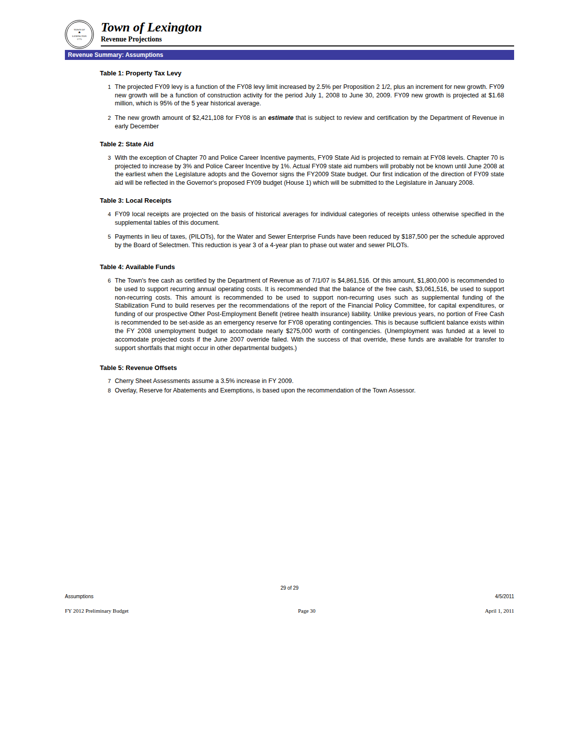TOWN OF
★
LEXINGTON
1775
Town of Lexington
Revenue Projections
Revenue Summary: Assumptions
Table 1: Property Tax Levy
1
The projected FY09 levy is a function of the FY08 levy limit increased by 2.5% per Proposition 2 1/2, plus an increment for new growth. FY09 new growth will be a function of construction activity for the period July 1, 2008 to June 30, 2009. FY09 new growth is projected at $1.68 million, which is 95% of the 5 year historical average.
2
The new growth amount of $2,421,108 for FY08 is an estimate that is subject to review and certification by the Department of Revenue in early December
Table 2: State Aid
3
With the exception of Chapter 70 and Police Career Incentive payments, FY09 State Aid is projected to remain at FY08 levels. Chapter 70 is projected to increase by 3% and Police Career Incentive by 1%. Actual FY09 state aid numbers will probably not be known until June 2008 at the earliest when the Legislature adopts and the Governor signs the FY2009 State budget. Our first indication of the direction of FY09 state aid will be reflected in the Governor's proposed FY09 budget (House 1) which will be submitted to the Legislature in January 2008.
Table 3: Local Receipts
4
FY09 local receipts are projected on the basis of historical averages for individual categories of receipts unless otherwise specified in the supplemental tables of this document.
5
Payments in lieu of taxes, (PILOTs), for the Water and Sewer Enterprise Funds have been reduced by $187,500 per the schedule approved by the Board of Selectmen. This reduction is year 3 of a 4-year plan to phase out water and sewer PILOTs.
Table 4: Available Funds
6
The Town's free cash as certified by the Department of Revenue as of 7/1/07 is $4,861,516. Of this amount, $1,800,000 is recommended to be used to support recurring annual operating costs. It is recommended that the balance of the free cash, $3,061,516, be used to support non-recurring costs. This amount is recommended to be used to support non-recurring uses such as supplemental funding of the Stabilization Fund to build reserves per the recommendations of the report of the Financial Policy Committee, for capital expenditures, or funding of our prospective Other Post-Employment Benefit (retiree health insurance) liability. Unlike previous years, no portion of Free Cash is recommended to be set-aside as an emergency reserve for FY08 operating contingencies. This is because sufficient balance exists within the FY 2008 unemployment budget to accomodate nearly $275,000 worth of contingencies. (Unemployment was funded at a level to accomodate projected costs if the June 2007 override failed. With the success of that override, these funds are available for transfer to support shortfalls that might occur in other departmental budgets.)
Table 5: Revenue Offsets
7
Cherry Sheet Assessments assume a 3.5% increase in FY 2009.
8
Overlay, Reserve for Abatements and Exemptions, is based upon the recommendation of the Town Assessor.
29 of 29
Assumptions
4/5/2011
FY 2012 Preliminary Budget
Page 30
April 1, 2011